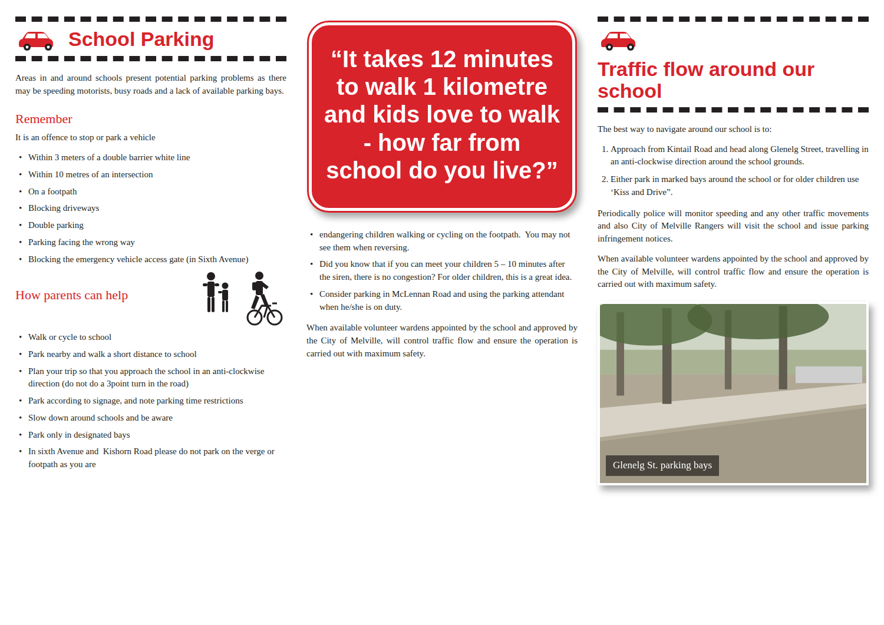School Parking
Areas in and around schools present potential parking problems as there may be speeding motorists, busy roads and a lack of available parking bays.
Remember
It is an offence to stop or park a vehicle
Within 3 meters of a double barrier white line
Within 10 metres of an intersection
On a footpath
Blocking driveways
Double parking
Parking facing the wrong way
Blocking the emergency vehicle access gate (in Sixth Avenue)
How parents can help
Walk or cycle to school
Park nearby and walk a short distance to school
Plan your trip so that you approach the school in an anti-clockwise direction (do not do a 3point turn in the road)
Park according to signage, and note parking time restrictions
Slow down around schools and be aware
Park only in designated bays
In sixth Avenue and Kishorn Road please do not park on the verge or footpath as you are
“It takes 12 minutes to walk 1 kilometre and kids love to walk - how far from school do you live?”
endangering children walking or cycling on the footpath. You may not see them when reversing.
Did you know that if you can meet your children 5 – 10 minutes after the siren, there is no congestion? For older children, this is a great idea.
Consider parking in McLennan Road and using the parking attendant when he/she is on duty.
When available volunteer wardens appointed by the school and approved by the City of Melville, will control traffic flow and ensure the operation is carried out with maximum safety.
Traffic flow around our school
The best way to navigate around our school is to:
Approach from Kintail Road and head along Glenelg Street, travelling in an anti-clockwise direction around the school grounds.
Either park in marked bays around the school or for older children use ‘Kiss and Drive”.
Periodically police will monitor speeding and any other traffic movements and also City of Melville Rangers will visit the school and issue parking infringement notices.
When available volunteer wardens appointed by the school and approved by the City of Melville, will control traffic flow and ensure the operation is carried out with maximum safety.
Glenelg St. parking bays